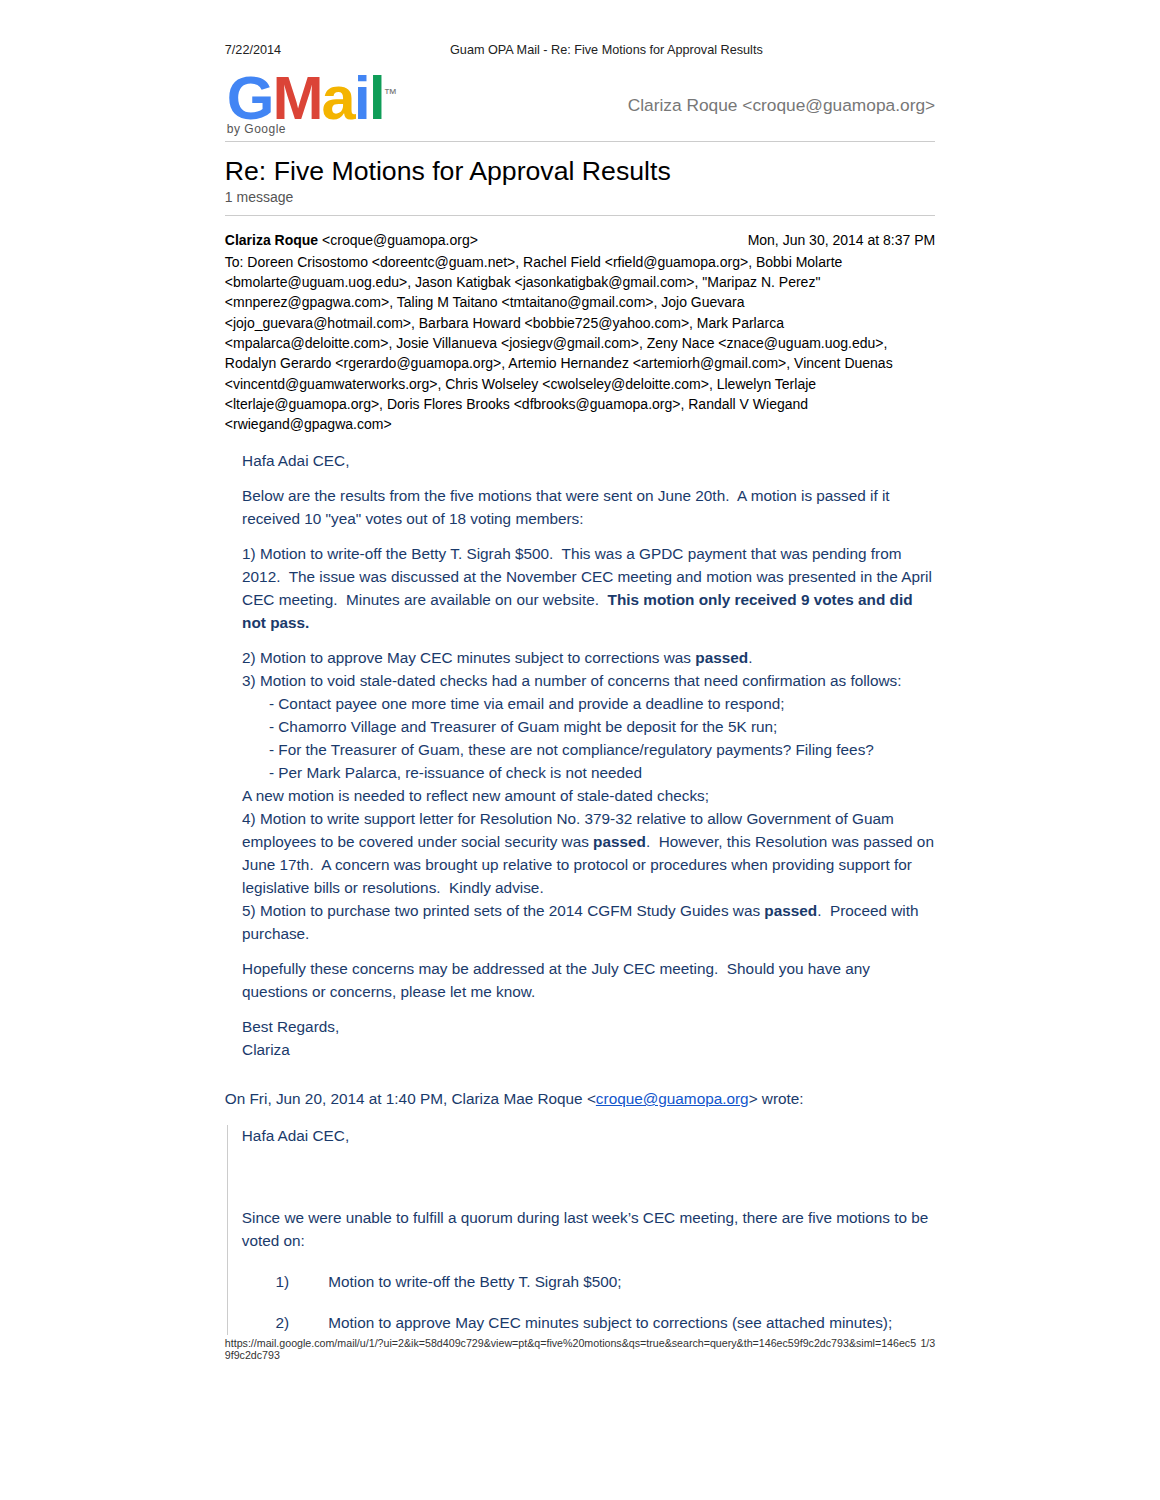7/22/2014
Guam OPA Mail - Re: Five Motions for Approval Results
GMail™
by Google
Clariza Roque <croque@guamopa.org>
Re: Five Motions for Approval Results
1 message
Clariza Roque <croque@guamopa.org>
Mon, Jun 30, 2014 at 8:37 PM
To: Doreen Crisostomo <doreentc@guam.net>, Rachel Field <rfield@guamopa.org>, Bobbi Molarte <bmolarte@uguam.uog.edu>, Jason Katigbak <jasonkatigbak@gmail.com>, "Maripaz N. Perez" <mnperez@gpagwa.com>, Taling M Taitano <tmtaitano@gmail.com>, Jojo Guevara <jojo_guevara@hotmail.com>, Barbara Howard <bobbie725@yahoo.com>, Mark Parlarca <mpalarca@deloitte.com>, Josie Villanueva <josiegv@gmail.com>, Zeny Nace <znace@uguam.uog.edu>, Rodalyn Gerardo <rgerardo@guamopa.org>, Artemio Hernandez <artemiorh@gmail.com>, Vincent Duenas <vincentd@guamwaterworks.org>, Chris Wolseley <cwolseley@deloitte.com>, Llewelyn Terlaje <lterlaje@guamopa.org>, Doris Flores Brooks <dfbrooks@guamopa.org>, Randall V Wiegand <rwiegand@gpagwa.com>
Hafa Adai CEC,
Below are the results from the five motions that were sent on June 20th. A motion is passed if it received 10 "yea" votes out of 18 voting members:
1) Motion to write-off the Betty T. Sigrah $500. This was a GPDC payment that was pending from 2012. The issue was discussed at the November CEC meeting and motion was presented in the April CEC meeting. Minutes are available on our website. This motion only received 9 votes and did not pass.
2) Motion to approve May CEC minutes subject to corrections was passed.
3) Motion to void stale-dated checks had a number of concerns that need confirmation as follows:
- Contact payee one more time via email and provide a deadline to respond;
- Chamorro Village and Treasurer of Guam might be deposit for the 5K run;
- For the Treasurer of Guam, these are not compliance/regulatory payments? Filing fees?
- Per Mark Palarca, re-issuance of check is not needed
A new motion is needed to reflect new amount of stale-dated checks;
4) Motion to write support letter for Resolution No. 379-32 relative to allow Government of Guam employees to be covered under social security was passed. However, this Resolution was passed on June 17th. A concern was brought up relative to protocol or procedures when providing support for legislative bills or resolutions. Kindly advise.
5) Motion to purchase two printed sets of the 2014 CGFM Study Guides was passed. Proceed with purchase.
Hopefully these concerns may be addressed at the July CEC meeting. Should you have any questions or concerns, please let me know.
Best Regards,
Clariza
On Fri, Jun 20, 2014 at 1:40 PM, Clariza Mae Roque <croque@guamopa.org> wrote:
Hafa Adai CEC,
Since we were unable to fulfill a quorum during last week’s CEC meeting, there are five motions to be voted on:
1) Motion to write-off the Betty T. Sigrah $500;
2) Motion to approve May CEC minutes subject to corrections (see attached minutes);
https://mail.google.com/mail/u/1/?ui=2&ik=58d409c729&view=pt&q=five%20motions&qs=true&search=query&th=146ec59f9c2dc793&siml=146ec59f9c2dc793
1/3